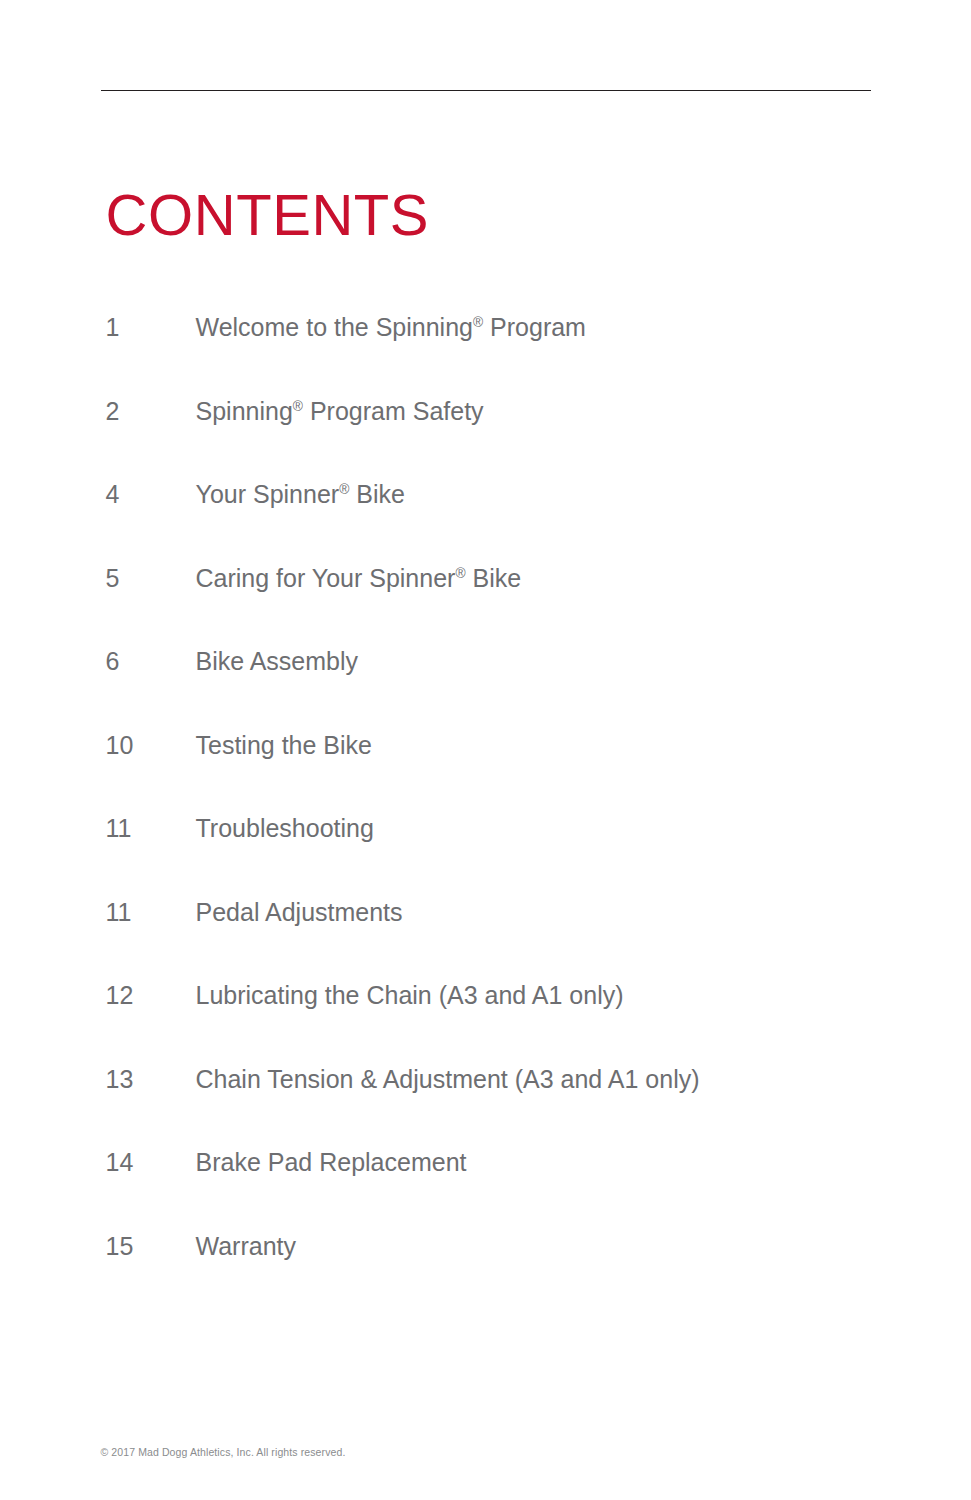CONTENTS
| 1 | Welcome to the Spinning ® Program |
| 2 | Spinning ® Program Safety |
| 4 | Your Spinner ® Bike |
| 5 | Caring for Your Spinner ® Bike |
| 6 | Bike Assembly |
| 10 | Testing the Bike |
| 11 | Troubleshooting |
| 11 | Pedal Adjustments |
| 12 | Lubricating the Chain (A3 and A1 only) |
| 13 | Chain Tension & Adjustment (A3 and A1 only) |
| 14 | Brake Pad Replacement |
| 15 | Warranty |
© 2017 Mad Dogg Athletics, Inc. All rights reserved.